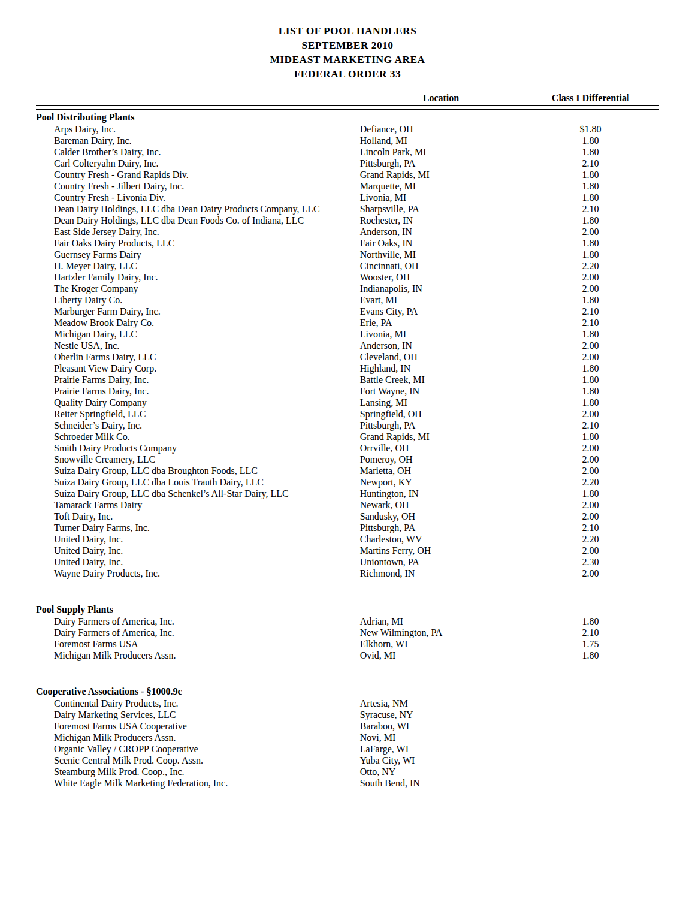LIST OF POOL HANDLERS
SEPTEMBER 2010
MIDEAST MARKETING AREA
FEDERAL ORDER 33
| | Location | Class I Differential |
| --- | --- | --- |
| Pool Distributing Plants |
| Arps Dairy, Inc. | Defiance, OH | $1.80 |
| Bareman Dairy, Inc. | Holland, MI | 1.80 |
| Calder Brother’s Dairy, Inc. | Lincoln Park, MI | 1.80 |
| Carl Colteryahn Dairy, Inc. | Pittsburgh, PA | 2.10 |
| Country Fresh - Grand Rapids Div. | Grand Rapids, MI | 1.80 |
| Country Fresh - Jilbert Dairy, Inc. | Marquette, MI | 1.80 |
| Country Fresh - Livonia Div. | Livonia, MI | 1.80 |
| Dean Dairy Holdings, LLC dba Dean Dairy Products Company, LLC | Sharpsville, PA | 2.10 |
| Dean Dairy Holdings, LLC dba Dean Foods Co. of Indiana, LLC | Rochester, IN | 1.80 |
| East Side Jersey Dairy, Inc. | Anderson, IN | 2.00 |
| Fair Oaks Dairy Products, LLC | Fair Oaks, IN | 1.80 |
| Guernsey Farms Dairy | Northville, MI | 1.80 |
| H. Meyer Dairy, LLC | Cincinnati, OH | 2.20 |
| Hartzler Family Dairy, Inc. | Wooster, OH | 2.00 |
| The Kroger Company | Indianapolis, IN | 2.00 |
| Liberty Dairy Co. | Evart, MI | 1.80 |
| Marburger Farm Dairy, Inc. | Evans City, PA | 2.10 |
| Meadow Brook Dairy Co. | Erie, PA | 2.10 |
| Michigan Dairy, LLC | Livonia, MI | 1.80 |
| Nestle USA, Inc. | Anderson, IN | 2.00 |
| Oberlin Farms Dairy, LLC | Cleveland, OH | 2.00 |
| Pleasant View Dairy Corp. | Highland, IN | 1.80 |
| Prairie Farms Dairy, Inc. | Battle Creek, MI | 1.80 |
| Prairie Farms Dairy, Inc. | Fort Wayne, IN | 1.80 |
| Quality Dairy Company | Lansing, MI | 1.80 |
| Reiter Springfield, LLC | Springfield, OH | 2.00 |
| Schneider’s Dairy, Inc. | Pittsburgh, PA | 2.10 |
| Schroeder Milk Co. | Grand Rapids, MI | 1.80 |
| Smith Dairy Products Company | Orrville, OH | 2.00 |
| Snowville Creamery, LLC | Pomeroy, OH | 2.00 |
| Suiza Dairy Group, LLC dba Broughton Foods, LLC | Marietta, OH | 2.00 |
| Suiza Dairy Group, LLC dba Louis Trauth Dairy, LLC | Newport, KY | 2.20 |
| Suiza Dairy Group, LLC dba Schenkel’s All-Star Dairy, LLC | Huntington, IN | 1.80 |
| Tamarack Farms Dairy | Newark, OH | 2.00 |
| Toft Dairy, Inc. | Sandusky, OH | 2.00 |
| Turner Dairy Farms, Inc. | Pittsburgh, PA | 2.10 |
| United Dairy, Inc. | Charleston, WV | 2.20 |
| United Dairy, Inc. | Martins Ferry, OH | 2.00 |
| United Dairy, Inc. | Uniontown, PA | 2.30 |
| Wayne Dairy Products, Inc. | Richmond, IN | 2.00 |
| Pool Supply Plants |
| Dairy Farmers of America, Inc. | Adrian, MI | 1.80 |
| Dairy Farmers of America, Inc. | New Wilmington, PA | 2.10 |
| Foremost Farms USA | Elkhorn, WI | 1.75 |
| Michigan Milk Producers Assn. | Ovid, MI | 1.80 |
| Cooperative Associations - §1000.9c |
| Continental Dairy Products, Inc. | Artesia, NM | |
| Dairy Marketing Services, LLC | Syracuse, NY | |
| Foremost Farms USA Cooperative | Baraboo, WI | |
| Michigan Milk Producers Assn. | Novi, MI | |
| Organic Valley / CROPP Cooperative | LaFarge, WI | |
| Scenic Central Milk Prod. Coop. Assn. | Yuba City, WI | |
| Steamburg Milk Prod. Coop., Inc. | Otto, NY | |
| White Eagle Milk Marketing Federation, Inc. | South Bend, IN | |